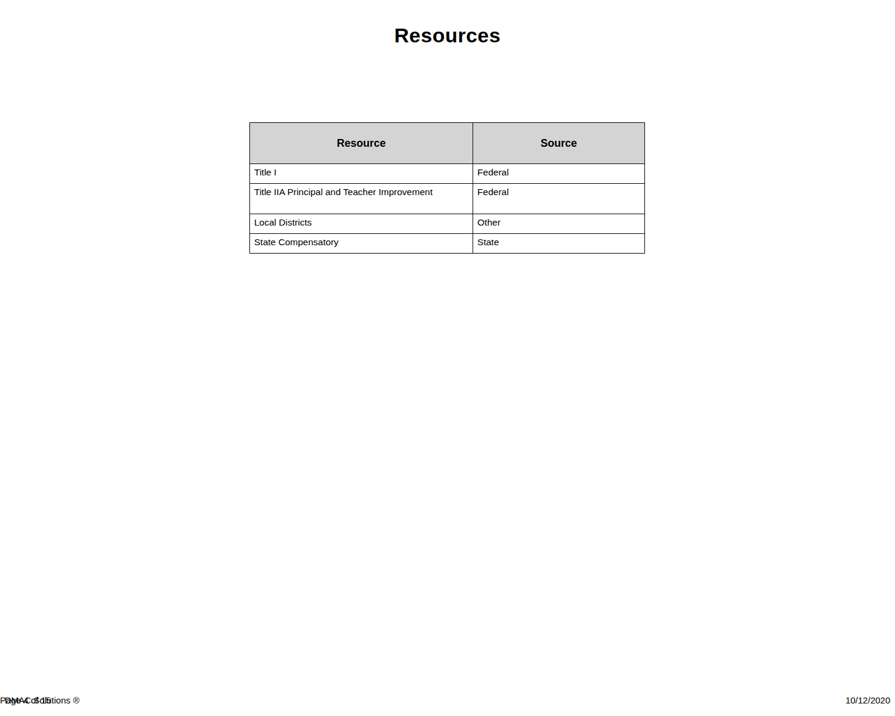Resources
| Resource | Source |
| --- | --- |
| Title I | Federal |
| Title IIA Principal and Teacher Improvement | Federal |
| Local Districts | Other |
| State Compensatory | State |
DMAC Solutions ® Page 4 of 15 10/12/2020